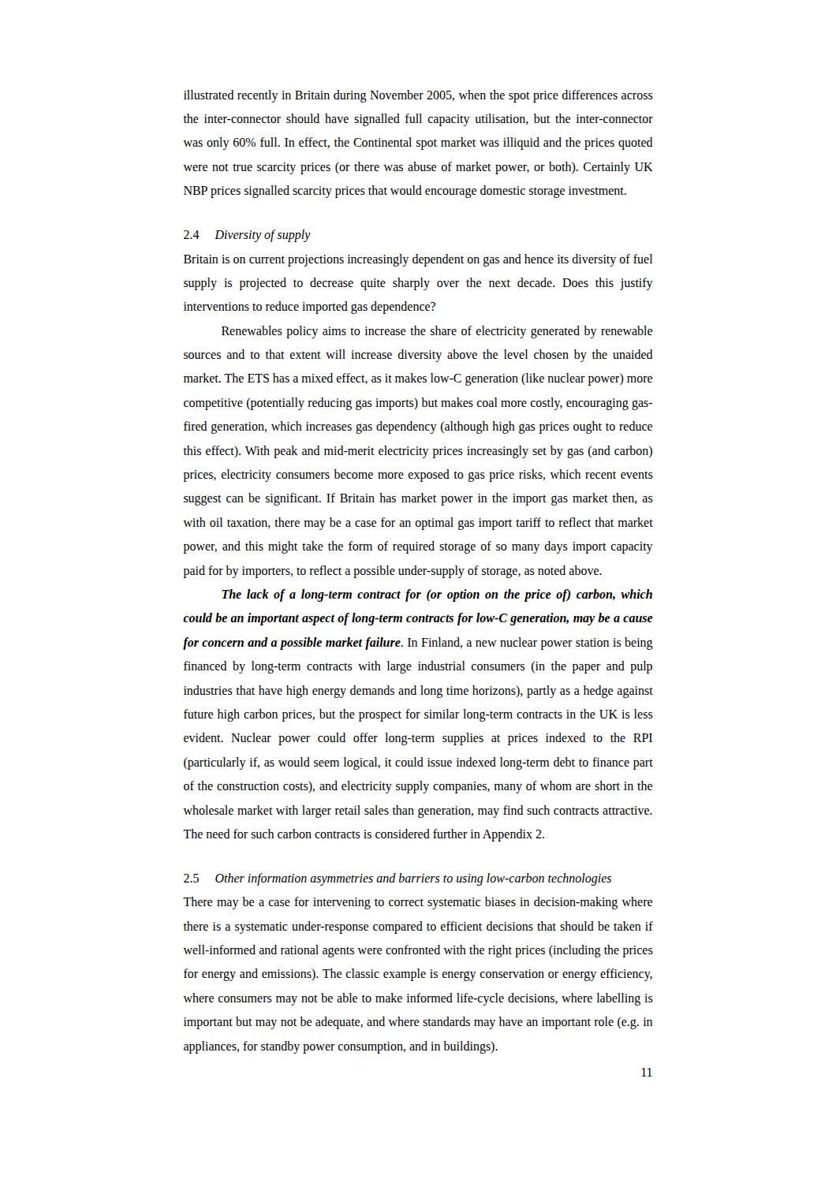illustrated recently in Britain during November 2005, when the spot price differences across the inter-connector should have signalled full capacity utilisation, but the inter-connector was only 60% full. In effect, the Continental spot market was illiquid and the prices quoted were not true scarcity prices (or there was abuse of market power, or both). Certainly UK NBP prices signalled scarcity prices that would encourage domestic storage investment.
2.4 Diversity of supply
Britain is on current projections increasingly dependent on gas and hence its diversity of fuel supply is projected to decrease quite sharply over the next decade. Does this justify interventions to reduce imported gas dependence?
Renewables policy aims to increase the share of electricity generated by renewable sources and to that extent will increase diversity above the level chosen by the unaided market. The ETS has a mixed effect, as it makes low-C generation (like nuclear power) more competitive (potentially reducing gas imports) but makes coal more costly, encouraging gas-fired generation, which increases gas dependency (although high gas prices ought to reduce this effect). With peak and mid-merit electricity prices increasingly set by gas (and carbon) prices, electricity consumers become more exposed to gas price risks, which recent events suggest can be significant. If Britain has market power in the import gas market then, as with oil taxation, there may be a case for an optimal gas import tariff to reflect that market power, and this might take the form of required storage of so many days import capacity paid for by importers, to reflect a possible under-supply of storage, as noted above.
The lack of a long-term contract for (or option on the price of) carbon, which could be an important aspect of long-term contracts for low-C generation, may be a cause for concern and a possible market failure. In Finland, a new nuclear power station is being financed by long-term contracts with large industrial consumers (in the paper and pulp industries that have high energy demands and long time horizons), partly as a hedge against future high carbon prices, but the prospect for similar long-term contracts in the UK is less evident. Nuclear power could offer long-term supplies at prices indexed to the RPI (particularly if, as would seem logical, it could issue indexed long-term debt to finance part of the construction costs), and electricity supply companies, many of whom are short in the wholesale market with larger retail sales than generation, may find such contracts attractive. The need for such carbon contracts is considered further in Appendix 2.
2.5 Other information asymmetries and barriers to using low-carbon technologies
There may be a case for intervening to correct systematic biases in decision-making where there is a systematic under-response compared to efficient decisions that should be taken if well-informed and rational agents were confronted with the right prices (including the prices for energy and emissions). The classic example is energy conservation or energy efficiency, where consumers may not be able to make informed life-cycle decisions, where labelling is important but may not be adequate, and where standards may have an important role (e.g. in appliances, for standby power consumption, and in buildings).
11